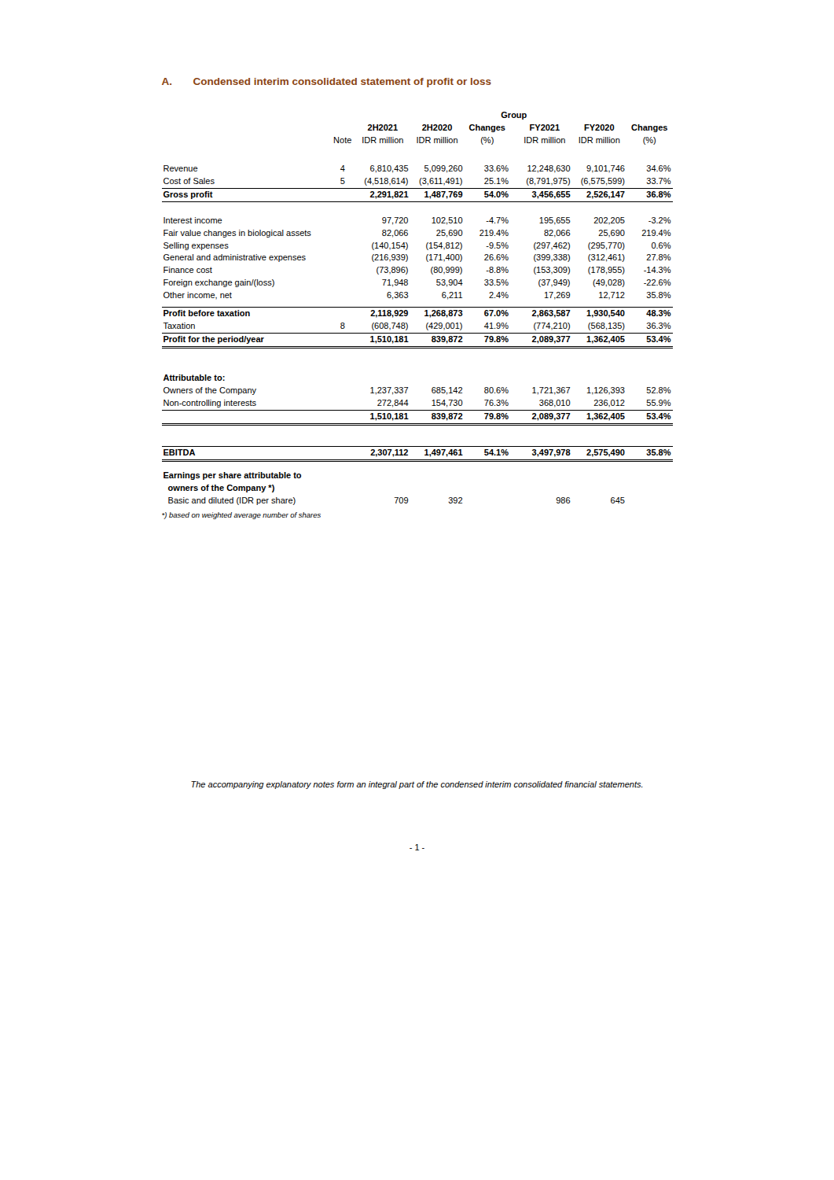A. Condensed interim consolidated statement of profit or loss
| | | Group |
| | | 2H2021 | 2H2020 | Changes | | FY2021 | FY2020 | Changes |
| | Note | IDR million | IDR million | (%) | | IDR million | IDR million | (%) |
| Revenue | 4 | 6,810,435 | 5,099,260 | 33.6% | | 12,248,630 | 9,101,746 | 34.6% |
| Cost of Sales | 5 | (4,518,614) | (3,611,491) | 25.1% | | (8,791,975) | (6,575,599) | 33.7% |
| Gross profit | | 2,291,821 | 1,487,769 | 54.0% | | 3,456,655 | 2,526,147 | 36.8% |
| Interest income | | 97,720 | 102,510 | -4.7% | | 195,655 | 202,205 | -3.2% |
| Fair value changes in biological assets | | 82,066 | 25,690 | 219.4% | | 82,066 | 25,690 | 219.4% |
| Selling expenses | | (140,154) | (154,812) | -9.5% | | (297,462) | (295,770) | 0.6% |
| General and administrative expenses | | (216,939) | (171,400) | 26.6% | | (399,338) | (312,461) | 27.8% |
| Finance cost | | (73,896) | (80,999) | -8.8% | | (153,309) | (178,955) | -14.3% |
| Foreign exchange gain/(loss) | | 71,948 | 53,904 | 33.5% | | (37,949) | (49,028) | -22.6% |
| Other income, net | | 6,363 | 6,211 | 2.4% | | 17,269 | 12,712 | 35.8% |
| Profit before taxation | | 2,118,929 | 1,268,873 | 67.0% | | 2,863,587 | 1,930,540 | 48.3% |
| Taxation | 8 | (608,748) | (429,001) | 41.9% | | (774,210) | (568,135) | 36.3% |
| Profit for the period/year | | 1,510,181 | 839,872 | 79.8% | | 2,089,377 | 1,362,405 | 53.4% |
| Attributable to: | | | | | | | | |
| Owners of the Company | | 1,237,337 | 685,142 | 80.6% | | 1,721,367 | 1,126,393 | 52.8% |
| Non-controlling interests | | 272,844 | 154,730 | 76.3% | | 368,010 | 236,012 | 55.9% |
| | | 1,510,181 | 839,872 | 79.8% | | 2,089,377 | 1,362,405 | 53.4% |
| EBITDA | | 2,307,112 | 1,497,461 | 54.1% | | 3,497,978 | 2,575,490 | 35.8% |
| Earnings per share attributable to owners of the Company *) | | | | | | | | |
| Basic and diluted (IDR per share) | | 709 | 392 | | | 986 | 645 | |
*) based on weighted average number of shares
The accompanying explanatory notes form an integral part of the condensed interim consolidated financial statements.
- 1 -